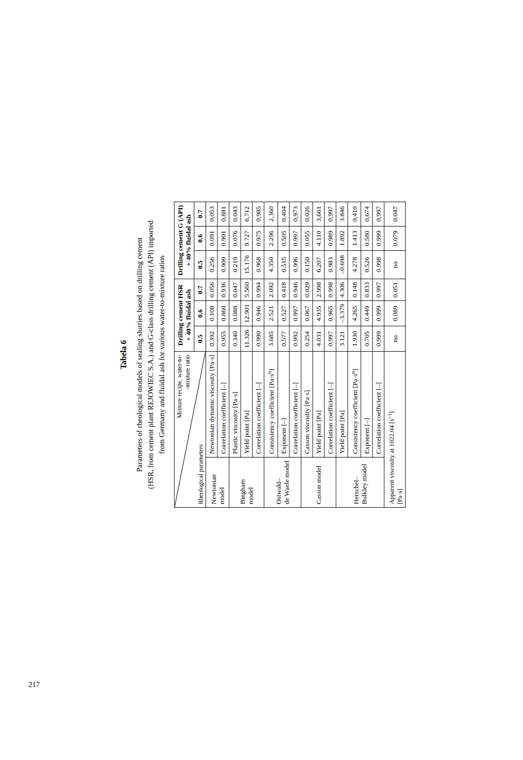Tabela 6 Parameters of rheological models of sealing slurries based on drilling cement
(HSR, from cement plant REJOWIEC S.A.) and G-class drilling cement (API) imported
from Germany and fluidal ash for various water-to-mixture ratios
| Mixture recipe, water-to- -mixture ratio Rheological parameters | Drilling cement HSR + 40% fluidal ash | Drilling cement G (API) + 40% fluidal ash |
| 0.5 | 0.6 | 0.7 | 0.5 | 0.6 | 0.7 |
| Newtonian model | Newtonian dynamic viscosity [Pa·s] | 0.392 | 0.108 | 0.056 | 0.256 | 0.091 | 0,053 |
| Correlation coefficient [–] | 0.955 | 0.860 | 0.936 | 0.900 | 0.901 | 0,881 |
| Bingham model | Plastic viscosity [Pa·s] | 0.340 | 0.088 | 0.047 | 0.219 | 0.076 | 0,043 |
| Yield point [Pa] | 11.326 | 12.901 | 5.560 | 15.176 | 9.727 | 6,712 |
| Correlation coefficient [–] | 0.990 | 0.946 | 0.994 | 0.968 | 0.975 | 0,985 |
| Ostwald– de Waele model | Consistency coefficient [Pa·s n ] | 3.685 | 2.521 | 2.092 | 4.350 | 2.296 | 2,360 |
| Exponent [–] | 0.577 | 0.527 | 0.418 | 0.515 | 0.505 | 0,404 |
| Correlation coefficient [–] | 0.992 | 0.997 | 0.946 | 0.996 | 0.997 | 0,973 |
| Casson model | Casson viscosity [Pa·s] | 0.254 | 0.067 | 0.029 | 0.150 | 0.055 | 0,026 |
| Yield point [Pa] | 4.031 | 4.935 | 2.998 | 6.207 | 4.110 | 3,661 |
| Correlation coefficient [–] | 0.997 | 0.965 | 0.998 | 0.983 | 0.989 | 0,997 |
| Herschel– Bulkley model | Yield point [Pa] | 3.121 | –3.379 | 4.306 | –0.698 | 1.892 | 3.846 |
| Consistency coefficient [Pa·s n ] | 1.930 | 4.265 | 0.148 | 4.278 | 1.413 | 0,410 |
| Exponent [–] | 0.705 | 0.449 | 0.833 | 0.526 | 0.580 | 0,674 |
| Correlation coefficient [–] | 0.999 | 0.999 | 0.997 | 0.998 | 0.999 | 0,997 |
| Apparent viscosity at 1022.04 [s –1 ] [Pa·s] | no | 0.089 | 0.051 | no | 0.079 | 0.047 |
217